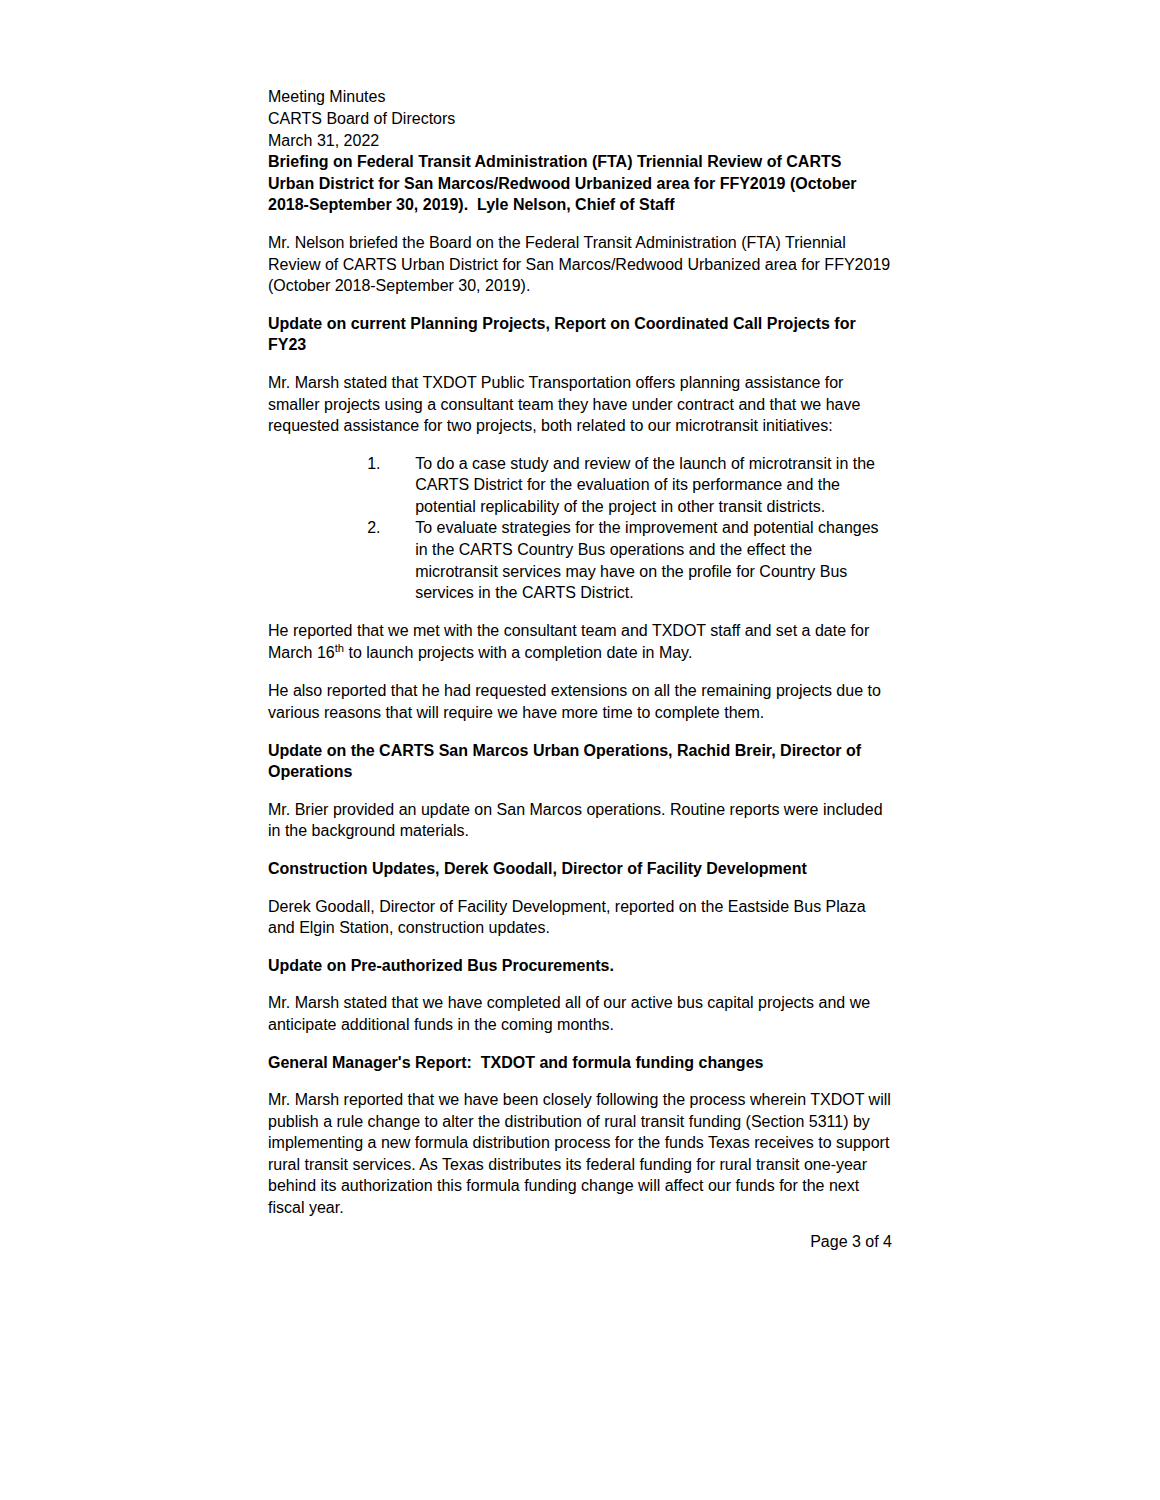Meeting Minutes
CARTS Board of Directors
March 31, 2022
Briefing on Federal Transit Administration (FTA) Triennial Review of CARTS Urban District for San Marcos/Redwood Urbanized area for FFY2019 (October 2018-September 30, 2019). Lyle Nelson, Chief of Staff
Mr. Nelson briefed the Board on the Federal Transit Administration (FTA) Triennial Review of CARTS Urban District for San Marcos/Redwood Urbanized area for FFY2019 (October 2018-September 30, 2019).
Update on current Planning Projects, Report on Coordinated Call Projects for FY23
Mr. Marsh stated that TXDOT Public Transportation offers planning assistance for smaller projects using a consultant team they have under contract and that we have requested assistance for two projects, both related to our microtransit initiatives:
To do a case study and review of the launch of microtransit in the CARTS District for the evaluation of its performance and the potential replicability of the project in other transit districts.
To evaluate strategies for the improvement and potential changes in the CARTS Country Bus operations and the effect the microtransit services may have on the profile for Country Bus services in the CARTS District.
He reported that we met with the consultant team and TXDOT staff and set a date for March 16th to launch projects with a completion date in May.
He also reported that he had requested extensions on all the remaining projects due to various reasons that will require we have more time to complete them.
Update on the CARTS San Marcos Urban Operations, Rachid Breir, Director of Operations
Mr. Brier provided an update on San Marcos operations. Routine reports were included in the background materials.
Construction Updates, Derek Goodall, Director of Facility Development
Derek Goodall, Director of Facility Development, reported on the Eastside Bus Plaza and Elgin Station, construction updates.
Update on Pre-authorized Bus Procurements.
Mr. Marsh stated that we have completed all of our active bus capital projects and we anticipate additional funds in the coming months.
General Manager's Report: TXDOT and formula funding changes
Mr. Marsh reported that we have been closely following the process wherein TXDOT will publish a rule change to alter the distribution of rural transit funding (Section 5311) by implementing a new formula distribution process for the funds Texas receives to support rural transit services. As Texas distributes its federal funding for rural transit one-year behind its authorization this formula funding change will affect our funds for the next fiscal year.
Page 3 of 4